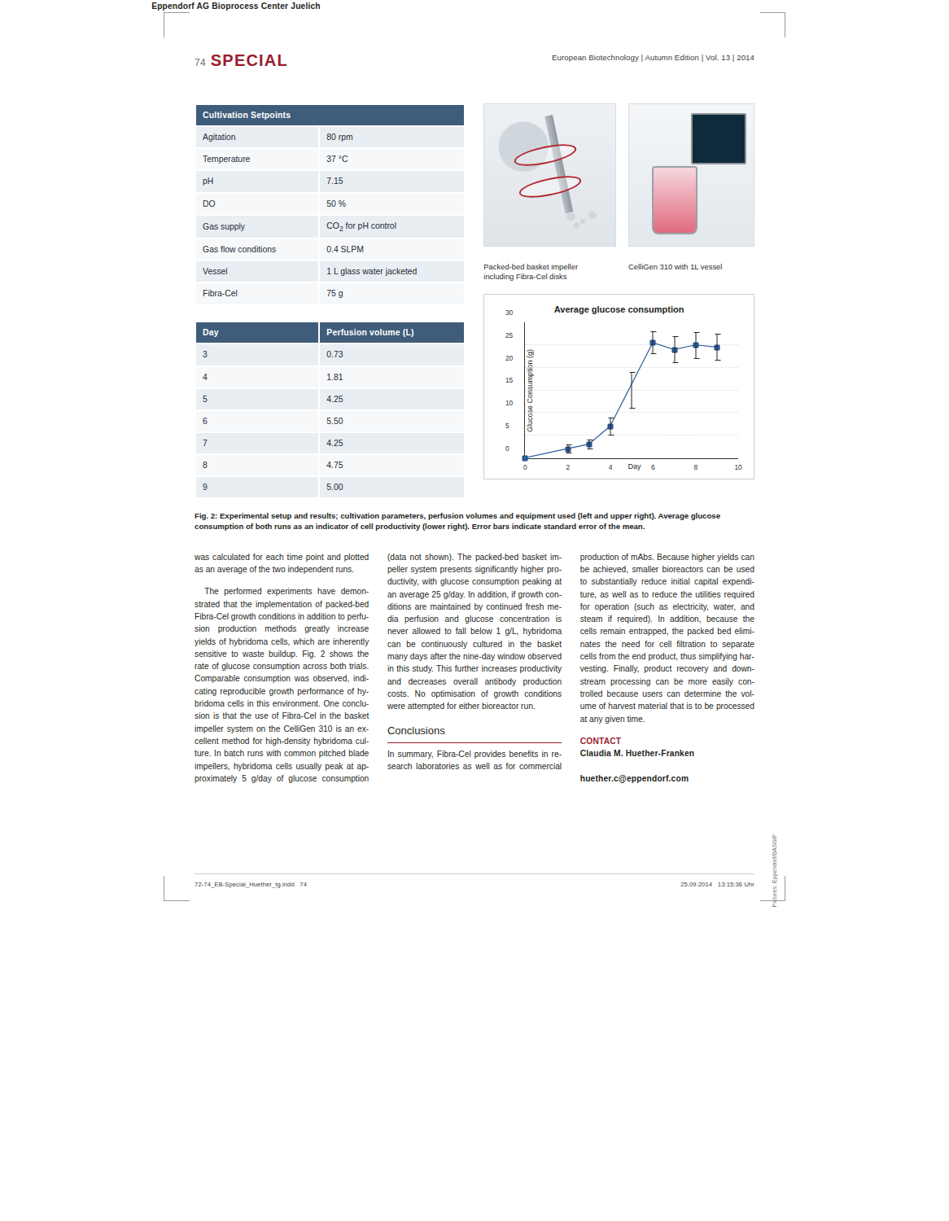74 Special
European Biotechnology | Autumn Edition | Vol. 13 | 2014
| Cultivation Setpoints |
| --- |
| Agitation | 80 rpm |
| Temperature | 37 °C |
| pH | 7.15 |
| DO | 50 % |
| Gas supply | CO 2 for pH control |
| Gas flow conditions | 0.4 SLPM |
| Vessel | 1 L glass water jacketed |
| Fibra-Cel | 75 g |
| Day | Perfusion volume (L) |
| --- | --- |
| 3 | 0.73 |
| 4 | 1.81 |
| 5 | 4.25 |
| 6 | 5.50 |
| 7 | 4.25 |
| 8 | 4.75 |
| 9 | 5.00 |
Packed-bed basket impeller
including Fibra-Cel disks
CelliGen 310 with 1L vessel
Average glucose consumption
Glucose Consumption (g)
0
5
10
15
20
25
30
0
2
4
6
8
10
Day
Fig. 2: Experimental setup and results; cultivation parameters, perfusion volumes and equipment used (left and upper right). Average glucose consumption of both runs as an indicator of cell productivity (lower right). Error bars indicate standard error of the mean.
was calculated for each time point and plotted as an average of the two independent runs.
The performed experiments have demonstrated that the implementation of packed-bed Fibra-Cel growth conditions in addition to perfusion production methods greatly increase yields of hybridoma cells, which are inherently sensitive to waste buildup. Fig. 2 shows the rate of glucose consumption across both trials. Comparable consumption was observed, indicating reproducible growth performance of hybridoma cells in this environment. One conclusion is that the use of Fibra-Cel in the basket impeller system on the CelliGen 310 is an excellent method for high-density hybridoma culture. In batch runs with common pitched blade impellers, hybridoma cells usually peak at approximately 5 g/day of glucose consumption (data not shown). The packed-bed basket impeller system presents significantly higher productivity, with glucose consumption peaking at an average 25 g/day. In addition, if growth conditions are maintained by continued fresh media perfusion and glucose concentration is never allowed to fall below 1 g/L, hybridoma can be continuously cultured in the basket many days after the nine-day window observed in this study. This further increases productivity and decreases overall antibody production costs. No optimisation of growth conditions were attempted for either bioreactor run.
Conclusions
In summary, Fibra-Cel provides benefits in research laboratories as well as for commercial production of mAbs. Because higher yields can be achieved, smaller bioreactors can be used to substantially reduce initial capital expenditure, as well as to reduce the utilities required for operation (such as electricity, water, and steam if required). In addition, because the cells remain entrapped, the packed bed eliminates the need for cell filtration to separate cells from the end product, thus simplifying harvesting. Finally, product recovery and downstream processing can be more easily controlled because users can determine the volume of harvest material that is to be processed at any given time.
CONTACT
Claudia M. Huether-Franken
Eppendorf AG Bioprocess Center Juelich
huether.c@eppendorf.com
Pictures: Eppendorf/DASGIP
72-74_EB-Special_Huether_tg.indd 74
25.09.2014 13:15:36 Uhr